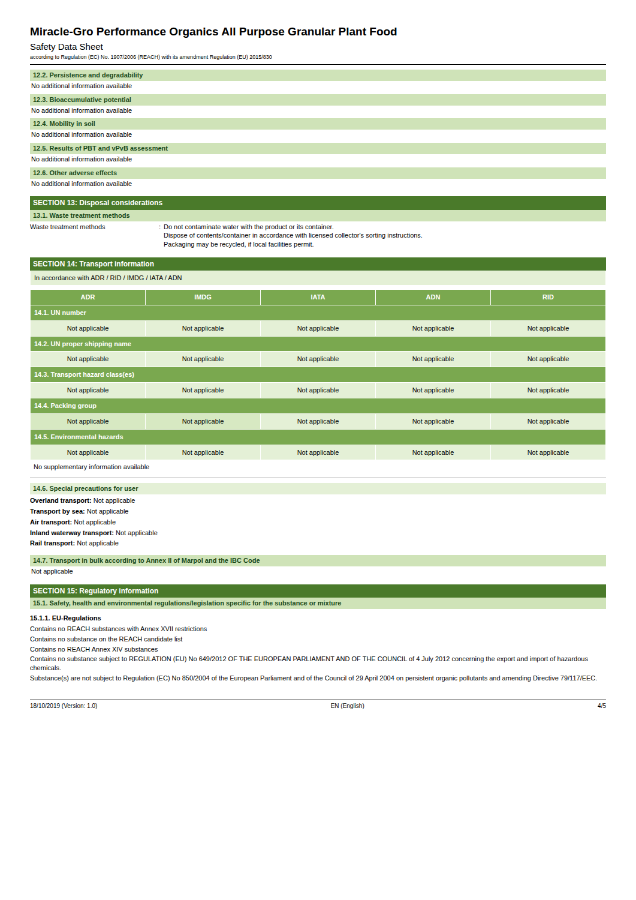Miracle-Gro Performance Organics All Purpose Granular Plant Food
Safety Data Sheet
according to Regulation (EC) No. 1907/2006 (REACH) with its amendment Regulation (EU) 2015/830
12.2. Persistence and degradability
No additional information available
12.3. Bioaccumulative potential
No additional information available
12.4. Mobility in soil
No additional information available
12.5. Results of PBT and vPvB assessment
No additional information available
12.6. Other adverse effects
No additional information available
SECTION 13: Disposal considerations
13.1. Waste treatment methods
| Waste treatment methods | : | Do not contaminate water with the product or its container. Dispose of contents/container in accordance with licensed collector's sorting instructions. Packaging may be recycled, if local facilities permit. |
SECTION 14: Transport information
In accordance with ADR / RID / IMDG / IATA / ADN
| ADR | IMDG | IATA | ADN | RID |
| --- | --- | --- | --- | --- |
| 14.1. UN number |
| Not applicable | Not applicable | Not applicable | Not applicable | Not applicable |
| 14.2. UN proper shipping name |
| Not applicable | Not applicable | Not applicable | Not applicable | Not applicable |
| 14.3. Transport hazard class(es) |
| Not applicable | Not applicable | Not applicable | Not applicable | Not applicable |
| 14.4. Packing group |
| Not applicable | Not applicable | Not applicable | Not applicable | Not applicable |
| 14.5. Environmental hazards |
| Not applicable | Not applicable | Not applicable | Not applicable | Not applicable |
No supplementary information available
14.6. Special precautions for user
Overland transport: Not applicable
Transport by sea: Not applicable
Air transport: Not applicable
Inland waterway transport: Not applicable
Rail transport: Not applicable
14.7. Transport in bulk according to Annex II of Marpol and the IBC Code
Not applicable
SECTION 15: Regulatory information
15.1. Safety, health and environmental regulations/legislation specific for the substance or mixture
15.1.1. EU-Regulations
Contains no REACH substances with Annex XVII restrictions
Contains no substance on the REACH candidate list
Contains no REACH Annex XIV substances
Contains no substance subject to REGULATION (EU) No 649/2012 OF THE EUROPEAN PARLIAMENT AND OF THE COUNCIL of 4 July 2012 concerning the export and import of hazardous chemicals.
Substance(s) are not subject to Regulation (EC) No 850/2004 of the European Parliament and of the Council of 29 April 2004 on persistent organic pollutants and amending Directive 79/117/EEC.
18/10/2019 (Version: 1.0) EN (English) 4/5